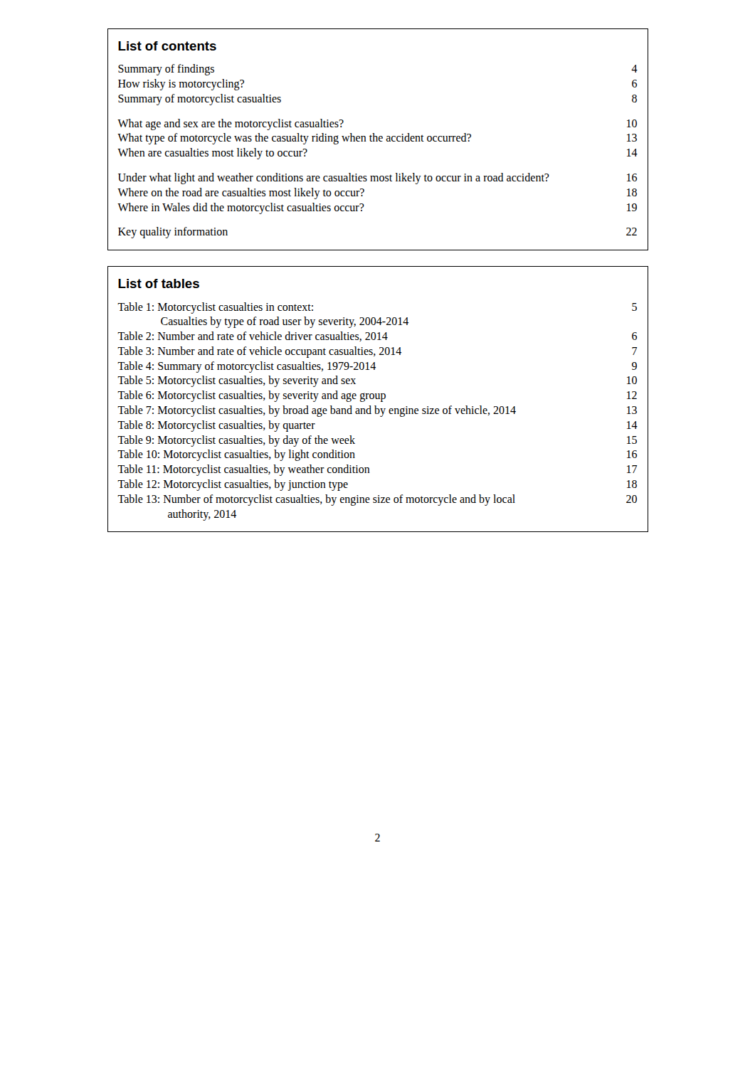List of contents
| Summary of findings | 4 |
| How risky is motorcycling? | 6 |
| Summary of motorcyclist casualties | 8 |
| What age and sex are the motorcyclist casualties? | 10 |
| What type of motorcycle was the casualty riding when the accident occurred? | 13 |
| When are casualties most likely to occur? | 14 |
| Under what light and weather conditions are casualties most likely to occur in a road accident? | 16 |
| Where on the road are casualties most likely to occur? | 18 |
| Where in Wales did the motorcyclist casualties occur? | 19 |
| Key quality information | 22 |
List of tables
| Table 1: Motorcyclist casualties in context: | 5 |
| Casualties by type of road user by severity, 2004-2014 | |
| Table 2: Number and rate of vehicle driver casualties, 2014 | 6 |
| Table 3: Number and rate of vehicle occupant casualties, 2014 | 7 |
| Table 4: Summary of motorcyclist casualties, 1979-2014 | 9 |
| Table 5: Motorcyclist casualties, by severity and sex | 10 |
| Table 6: Motorcyclist casualties, by severity and age group | 12 |
| Table 7: Motorcyclist casualties, by broad age band and by engine size of vehicle, 2014 | 13 |
| Table 8: Motorcyclist casualties, by quarter | 14 |
| Table 9: Motorcyclist casualties, by day of the week | 15 |
| Table 10: Motorcyclist casualties, by light condition | 16 |
| Table 11: Motorcyclist casualties, by weather condition | 17 |
| Table 12: Motorcyclist casualties, by junction type | 18 |
| Table 13: Number of motorcyclist casualties, by engine size of motorcycle and by local | 20 |
| authority, 2014 | |
2